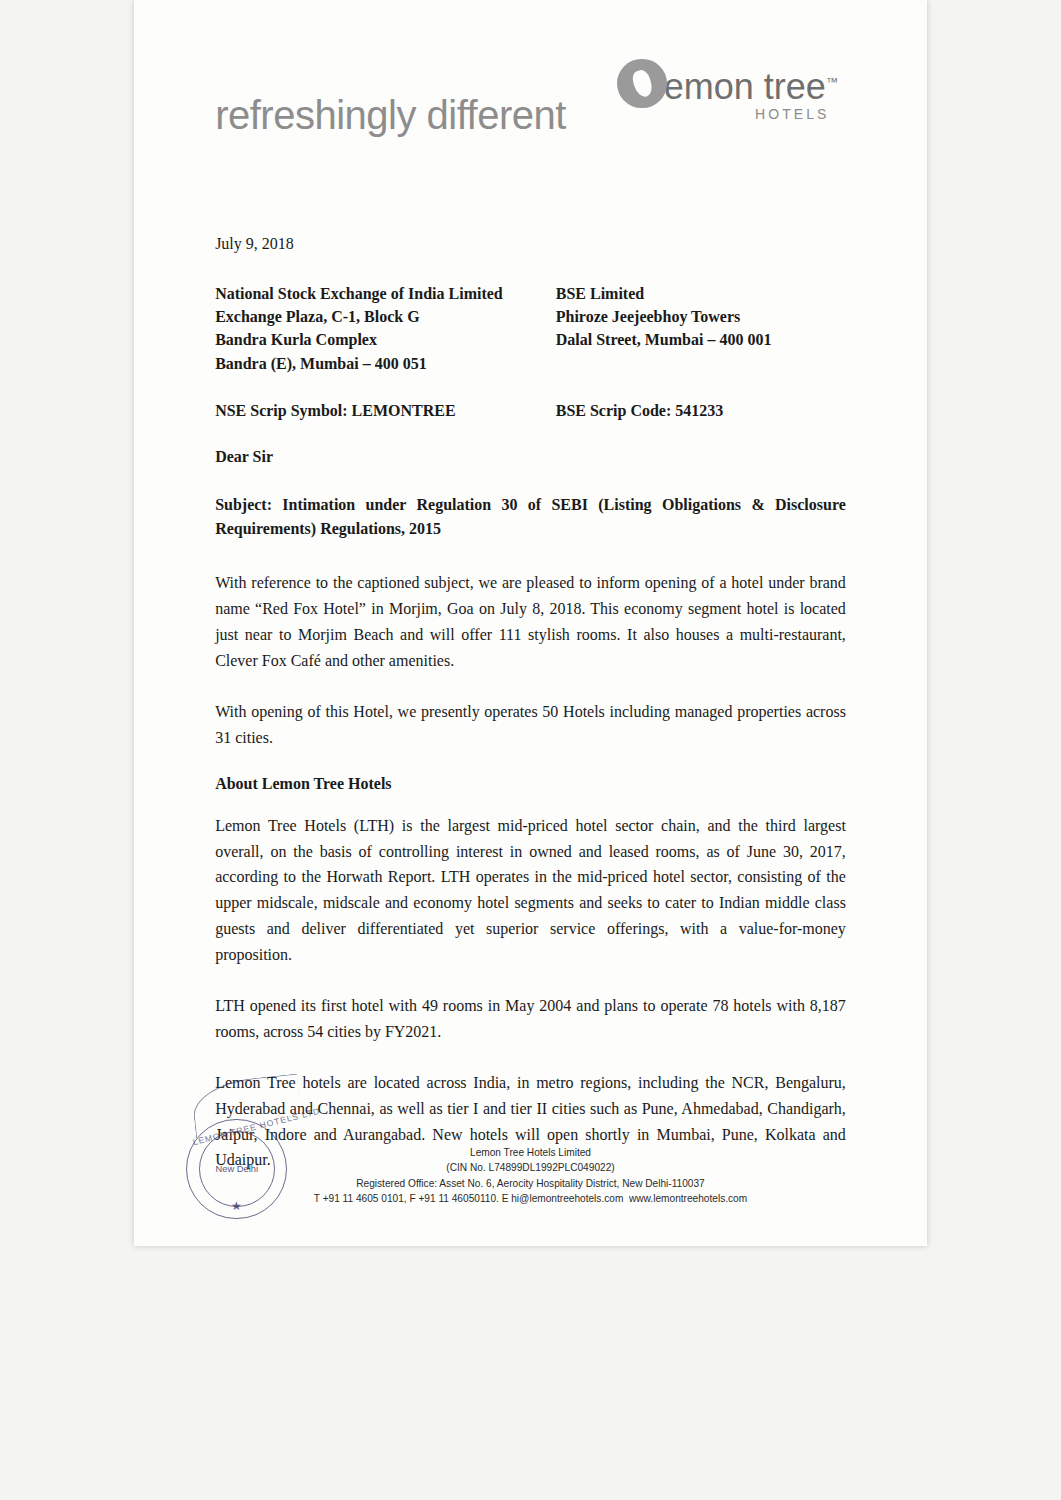refreshingly different
lemon tree™
HOTELS
July 9, 2018
| National Stock Exchange of India Limited Exchange Plaza, C-1, Block G Bandra Kurla Complex Bandra (E), Mumbai – 400 051 | BSE Limited Phiroze Jeejeebhoy Towers Dalal Street, Mumbai – 400 001 |
| NSE Scrip Symbol: LEMONTREE | BSE Scrip Code: 541233 |
Dear Sir
Subject: Intimation under Regulation 30 of SEBI (Listing Obligations & Disclosure Requirements) Regulations, 2015
With reference to the captioned subject, we are pleased to inform opening of a hotel under brand name “Red Fox Hotel” in Morjim, Goa on July 8, 2018. This economy segment hotel is located just near to Morjim Beach and will offer 111 stylish rooms. It also houses a multi-restaurant, Clever Fox Café and other amenities.
With opening of this Hotel, we presently operates 50 Hotels including managed properties across 31 cities.
About Lemon Tree Hotels
Lemon Tree Hotels (LTH) is the largest mid-priced hotel sector chain, and the third largest overall, on the basis of controlling interest in owned and leased rooms, as of June 30, 2017, according to the Horwath Report. LTH operates in the mid-priced hotel sector, consisting of the upper midscale, midscale and economy hotel segments and seeks to cater to Indian middle class guests and deliver differentiated yet superior service offerings, with a value-for-money proposition.
LTH opened its first hotel with 49 rooms in May 2004 and plans to operate 78 hotels with 8,187 rooms, across 54 cities by FY2021.
Lemon Tree hotels are located across India, in metro regions, including the NCR, Bengaluru, Hyderabad and Chennai, as well as tier I and tier II cities such as Pune, Ahmedabad, Chandigarh, Jaipur, Indore and Aurangabad. New hotels will open shortly in Mumbai, Pune, Kolkata and Udaipur.
LEMON TREE HOTELS LTD.
New Delhi
★
Lemon Tree Hotels Limited
(CIN No. L74899DL1992PLC049022)
Registered Office: Asset No. 6, Aerocity Hospitality District, New Delhi-110037
T +91 11 4605 0101, F +91 11 46050110. E hi@lemontreehotels.com www.lemontreehotels.com